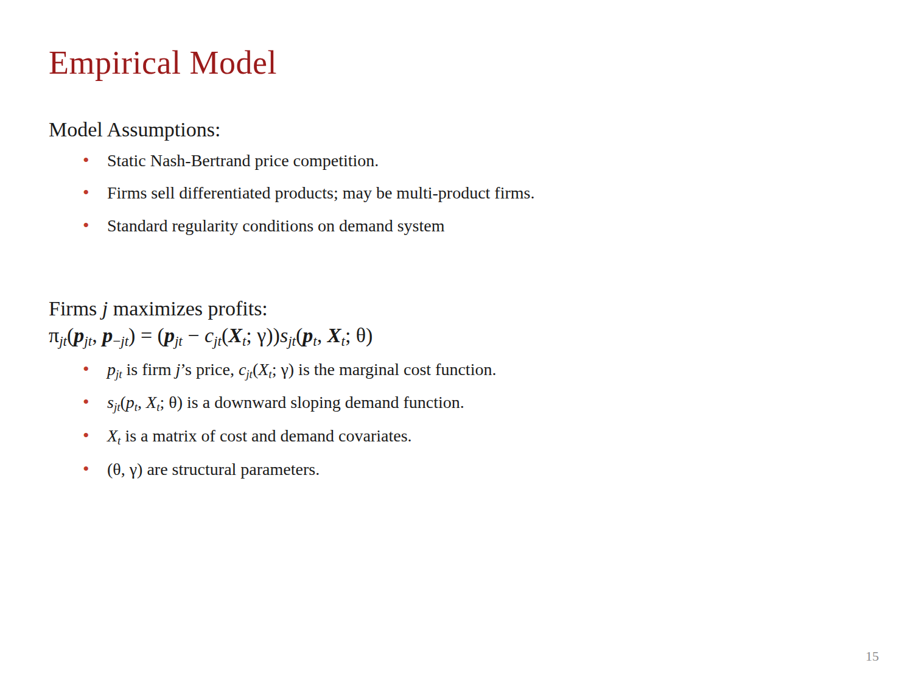Empirical Model
Model Assumptions:
Static Nash-Bertrand price competition.
Firms sell differentiated products; may be multi-product firms.
Standard regularity conditions on demand system
Firms j maximizes profits:
πjt(pjt, p−jt) = (pjt − cjt(Xt; γ))sjt(pt, Xt; θ)
pjt is firm j’s price, cjt(Xt; γ) is the marginal cost function.
sjt(pt, Xt; θ) is a downward sloping demand function.
Xt is a matrix of cost and demand covariates.
(θ, γ) are structural parameters.
15